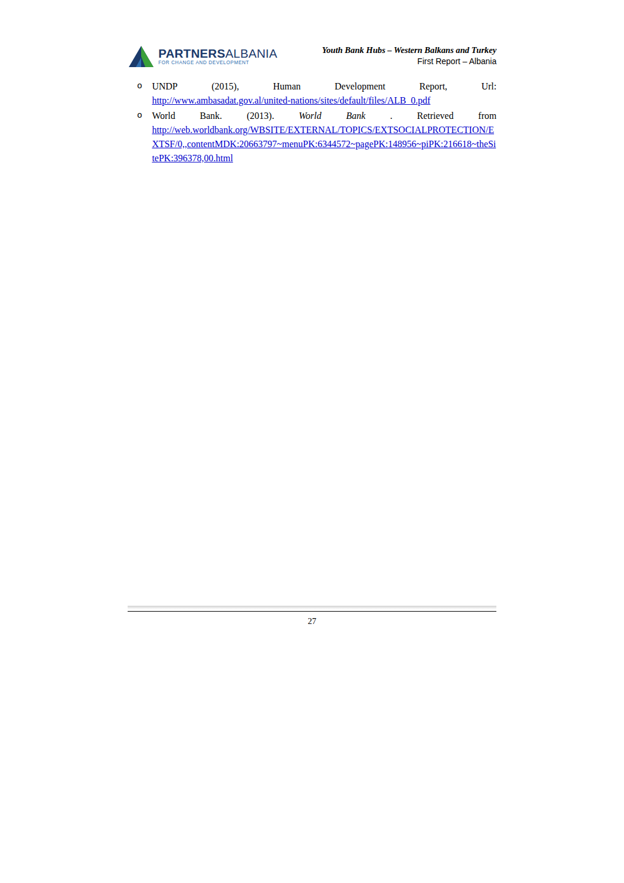PARTNERSALBANIA
FOR CHANGE AND DEVELOPMENT
Youth Bank Hubs – Western Balkans and Turkey
First Report – Albania
UNDP(2015), Human Development Report, Url:
http://www.ambasadat.gov.al/united-nations/sites/default/files/ALB_0.pdf
World Bank.(2013). World Bank. Retrieved from
http://web.worldbank.org/WBSITE/EXTERNAL/TOPICS/EXTSOCIALPROTECTION/EXTSF/0,,contentMDK:20663797~menuPK:6344572~pagePK:148956~piPK:216618~theSitePK:396378,00.html
27